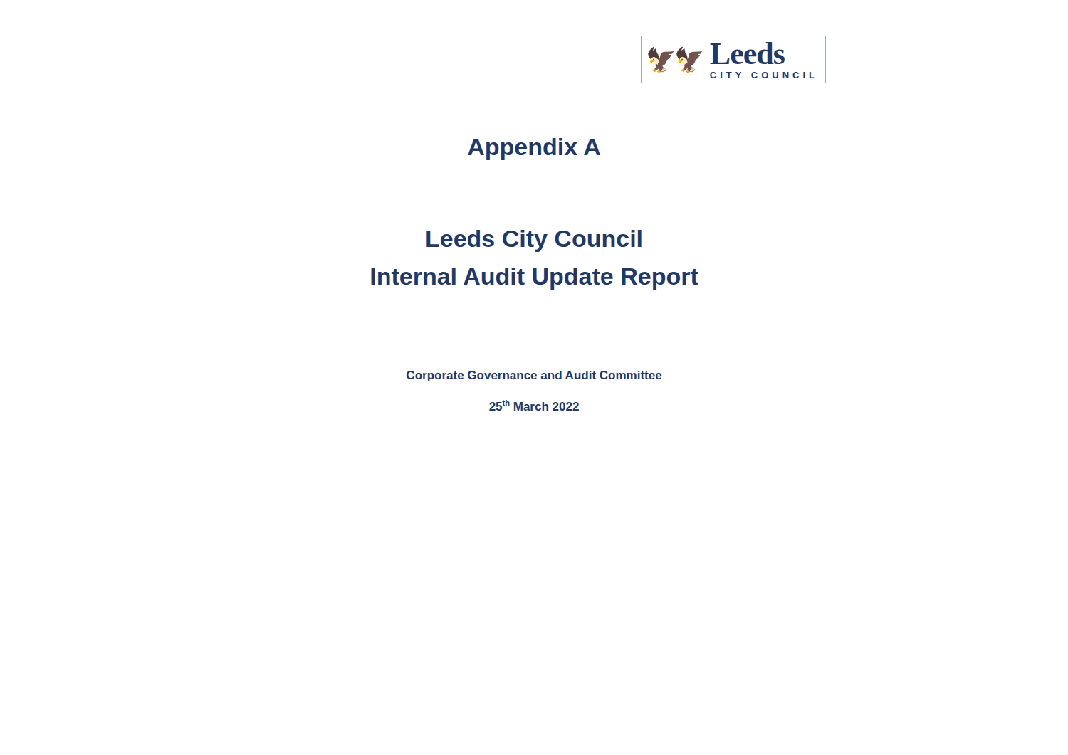🦅🦅 Leeds
CITY COUNCIL
Appendix A
Leeds City Council
Internal Audit Update Report
Corporate Governance and Audit Committee
25th March 2022